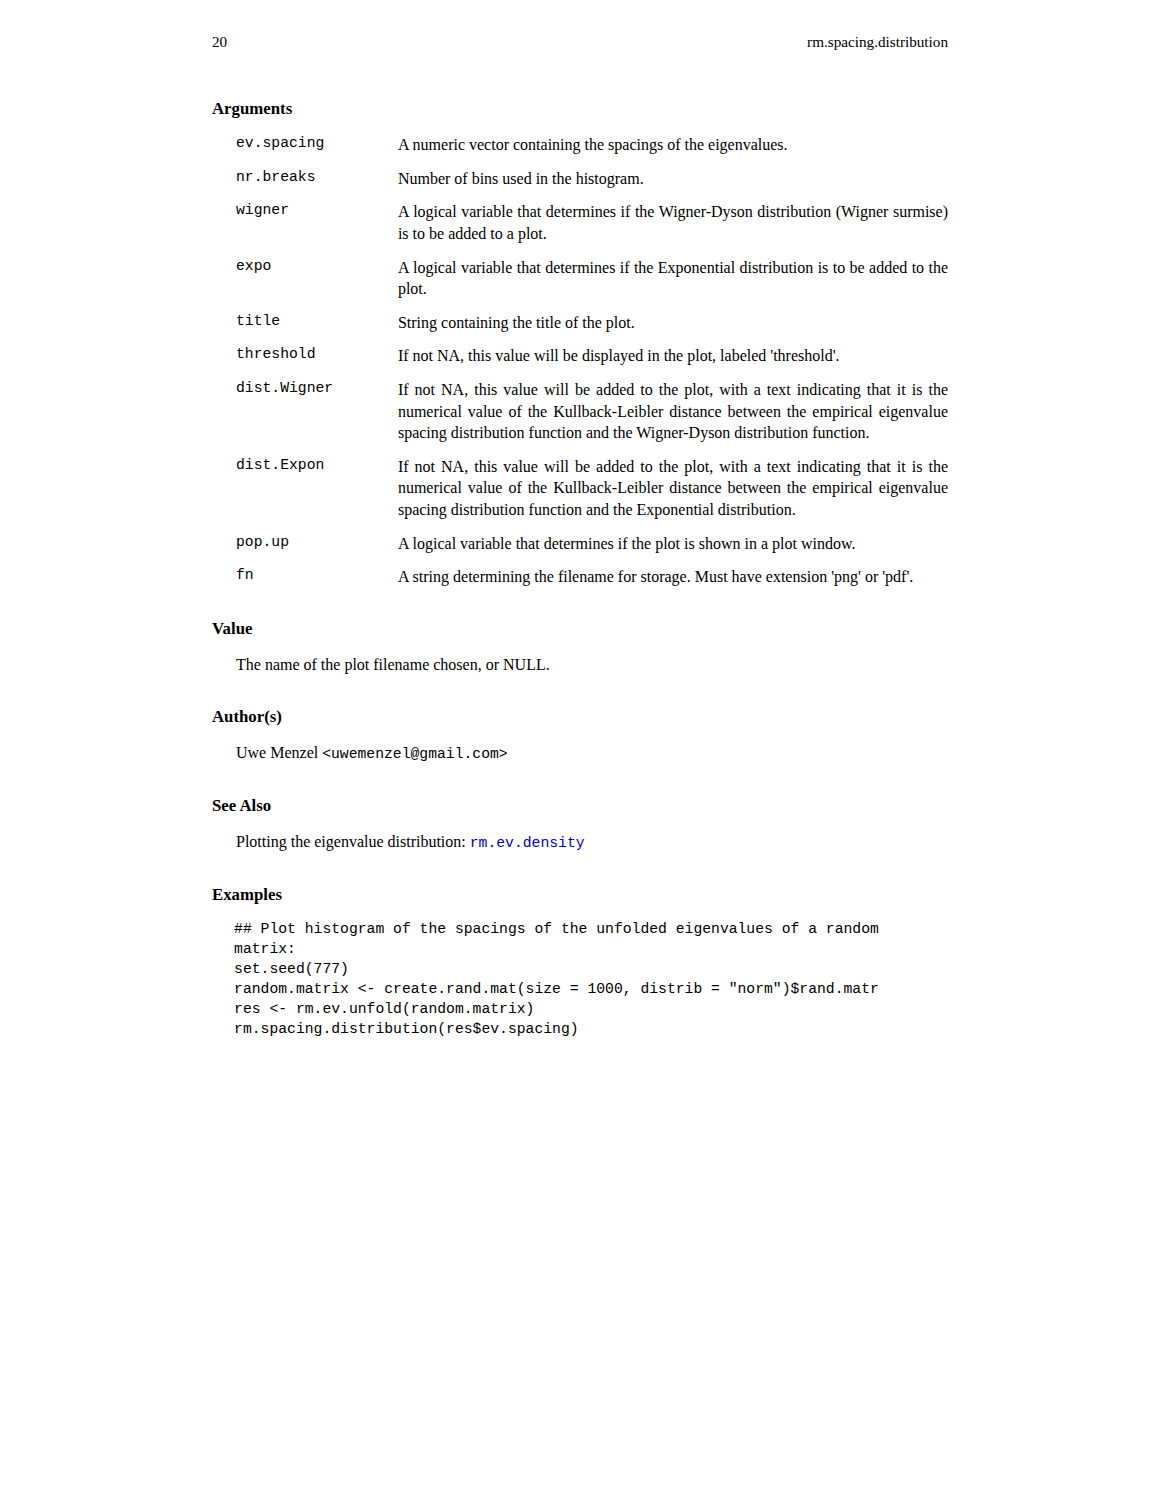20 rm.spacing.distribution
Arguments
ev.spacing
A numeric vector containing the spacings of the eigenvalues.
nr.breaks
Number of bins used in the histogram.
wigner
A logical variable that determines if the Wigner-Dyson distribution (Wigner surmise) is to be added to a plot.
expo
A logical variable that determines if the Exponential distribution is to be added to the plot.
title
String containing the title of the plot.
threshold
If not NA, this value will be displayed in the plot, labeled 'threshold'.
dist.Wigner
If not NA, this value will be added to the plot, with a text indicating that it is the numerical value of the Kullback-Leibler distance between the empirical eigenvalue spacing distribution function and the Wigner-Dyson distribution function.
dist.Expon
If not NA, this value will be added to the plot, with a text indicating that it is the numerical value of the Kullback-Leibler distance between the empirical eigenvalue spacing distribution function and the Exponential distribution.
pop.up
A logical variable that determines if the plot is shown in a plot window.
fn
A string determining the filename for storage. Must have extension 'png' or 'pdf'.
Value
The name of the plot filename chosen, or NULL.
Author(s)
Uwe Menzel <uwemenzel@gmail.com>
See Also
Plotting the eigenvalue distribution: rm.ev.density
Examples
## Plot histogram of the spacings of the unfolded eigenvalues of a random matrix:
set.seed(777)
random.matrix <- create.rand.mat(size = 1000, distrib = "norm")$rand.matr
res <- rm.ev.unfold(random.matrix)
rm.spacing.distribution(res$ev.spacing)